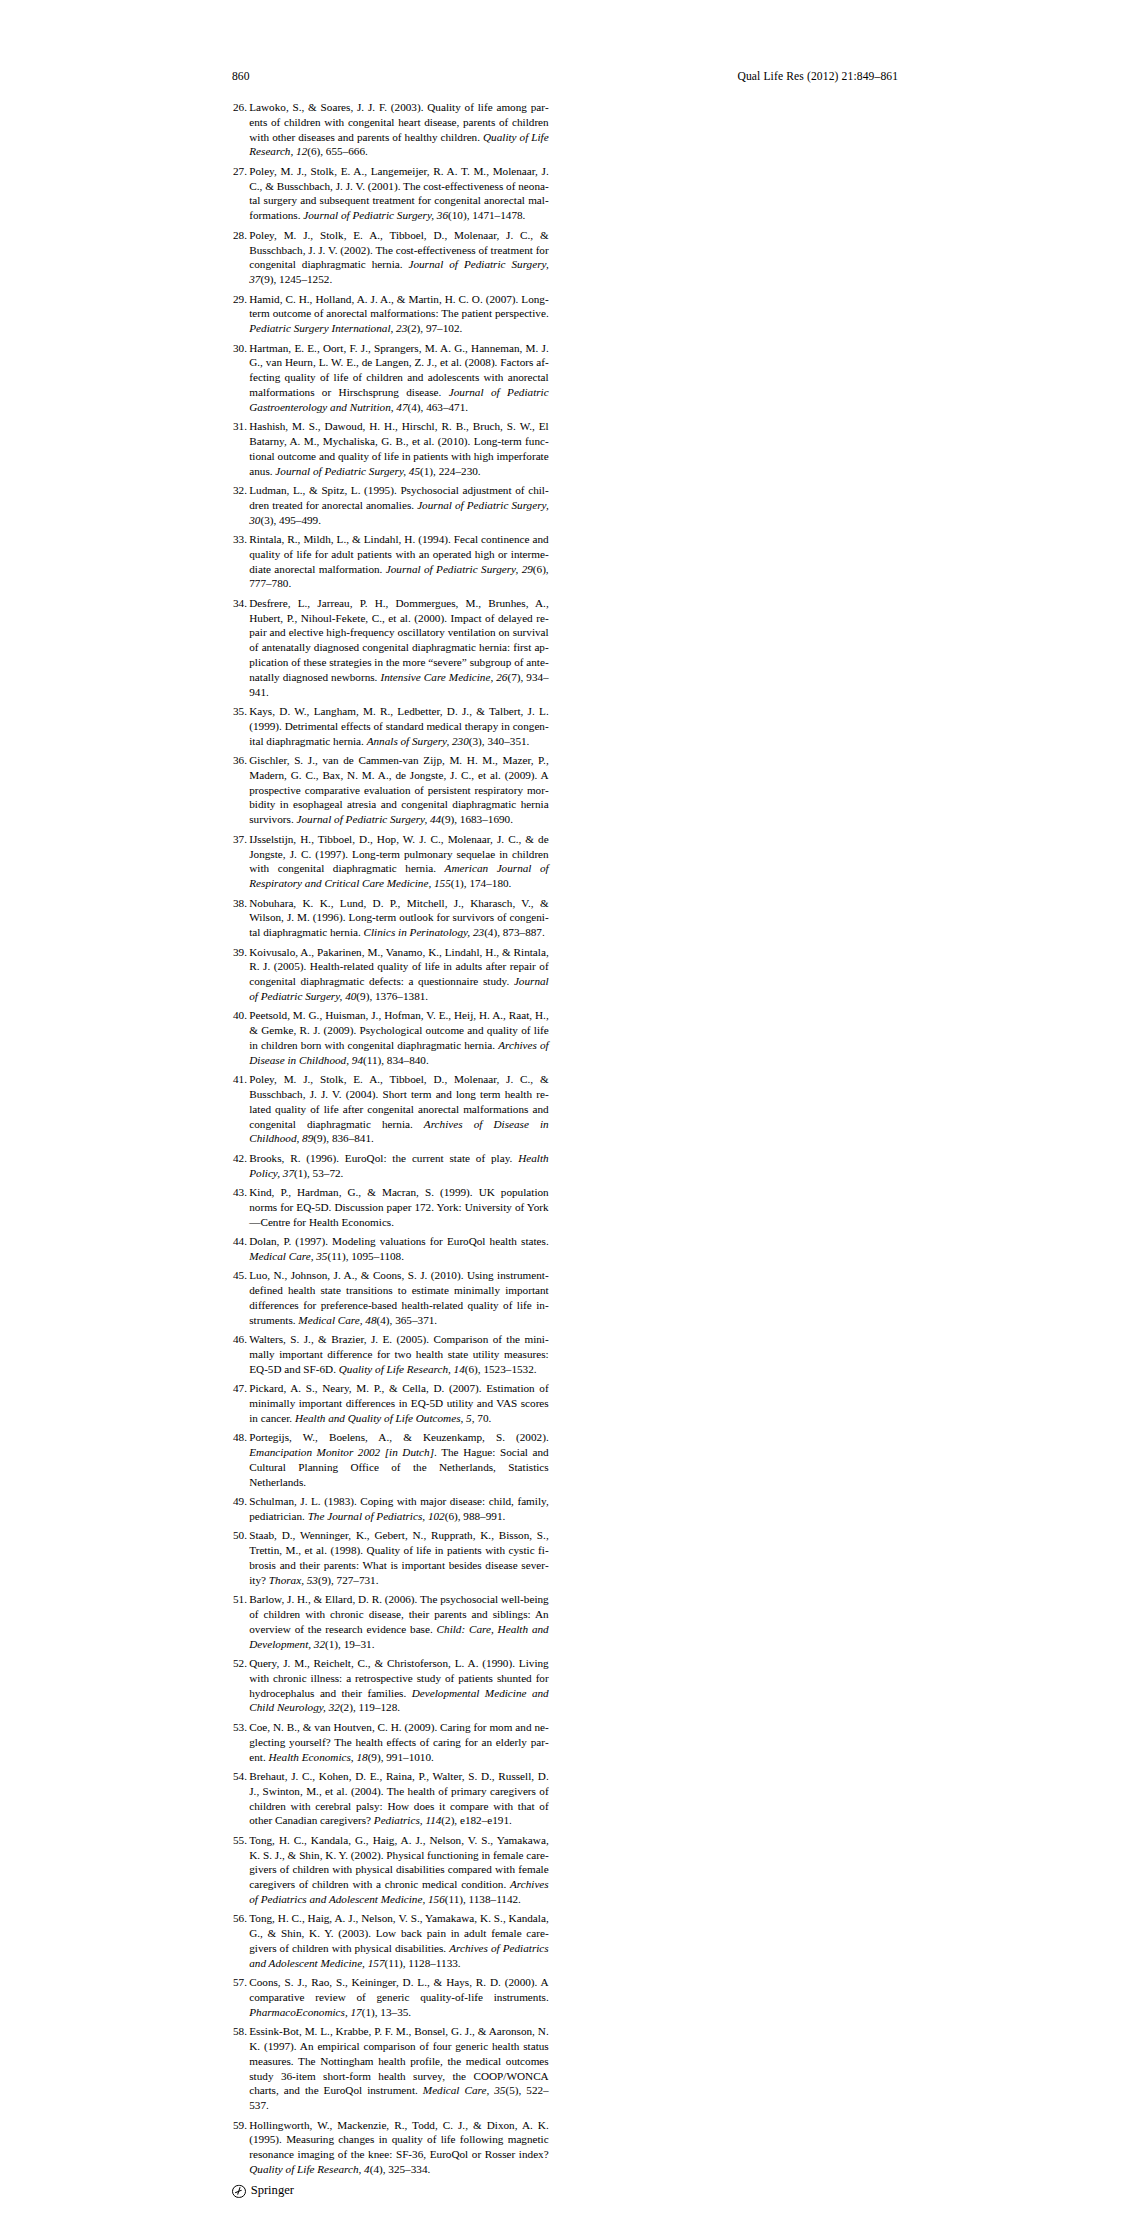860 Qual Life Res (2012) 21:849–861
26. Lawoko, S., & Soares, J. J. F. (2003). Quality of life among parents of children with congenital heart disease, parents of children with other diseases and parents of healthy children. Quality of Life Research, 12(6), 655–666.
27. Poley, M. J., Stolk, E. A., Langemeijer, R. A. T. M., Molenaar, J. C., & Busschbach, J. J. V. (2001). The cost-effectiveness of neonatal surgery and subsequent treatment for congenital anorectal malformations. Journal of Pediatric Surgery, 36(10), 1471–1478.
28. Poley, M. J., Stolk, E. A., Tibboel, D., Molenaar, J. C., & Busschbach, J. J. V. (2002). The cost-effectiveness of treatment for congenital diaphragmatic hernia. Journal of Pediatric Surgery, 37(9), 1245–1252.
29. Hamid, C. H., Holland, A. J. A., & Martin, H. C. O. (2007). Long-term outcome of anorectal malformations: The patient perspective. Pediatric Surgery International, 23(2), 97–102.
30. Hartman, E. E., Oort, F. J., Sprangers, M. A. G., Hanneman, M. J. G., van Heurn, L. W. E., de Langen, Z. J., et al. (2008). Factors affecting quality of life of children and adolescents with anorectal malformations or Hirschsprung disease. Journal of Pediatric Gastroenterology and Nutrition, 47(4), 463–471.
31. Hashish, M. S., Dawoud, H. H., Hirschl, R. B., Bruch, S. W., El Batarny, A. M., Mychaliska, G. B., et al. (2010). Long-term functional outcome and quality of life in patients with high imperforate anus. Journal of Pediatric Surgery, 45(1), 224–230.
32. Ludman, L., & Spitz, L. (1995). Psychosocial adjustment of children treated for anorectal anomalies. Journal of Pediatric Surgery, 30(3), 495–499.
33. Rintala, R., Mildh, L., & Lindahl, H. (1994). Fecal continence and quality of life for adult patients with an operated high or intermediate anorectal malformation. Journal of Pediatric Surgery, 29(6), 777–780.
34. Desfrere, L., Jarreau, P. H., Dommergues, M., Brunhes, A., Hubert, P., Nihoul-Fekete, C., et al. (2000). Impact of delayed repair and elective high-frequency oscillatory ventilation on survival of antenatally diagnosed congenital diaphragmatic hernia: first application of these strategies in the more “severe” subgroup of antenatally diagnosed newborns. Intensive Care Medicine, 26(7), 934–941.
35. Kays, D. W., Langham, M. R., Ledbetter, D. J., & Talbert, J. L. (1999). Detrimental effects of standard medical therapy in congenital diaphragmatic hernia. Annals of Surgery, 230(3), 340–351.
36. Gischler, S. J., van de Cammen-van Zijp, M. H. M., Mazer, P., Madern, G. C., Bax, N. M. A., de Jongste, J. C., et al. (2009). A prospective comparative evaluation of persistent respiratory morbidity in esophageal atresia and congenital diaphragmatic hernia survivors. Journal of Pediatric Surgery, 44(9), 1683–1690.
37. IJsselstijn, H., Tibboel, D., Hop, W. J. C., Molenaar, J. C., & de Jongste, J. C. (1997). Long-term pulmonary sequelae in children with congenital diaphragmatic hernia. American Journal of Respiratory and Critical Care Medicine, 155(1), 174–180.
38. Nobuhara, K. K., Lund, D. P., Mitchell, J., Kharasch, V., & Wilson, J. M. (1996). Long-term outlook for survivors of congenital diaphragmatic hernia. Clinics in Perinatology, 23(4), 873–887.
39. Koivusalo, A., Pakarinen, M., Vanamo, K., Lindahl, H., & Rintala, R. J. (2005). Health-related quality of life in adults after repair of congenital diaphragmatic defects: a questionnaire study. Journal of Pediatric Surgery, 40(9), 1376–1381.
40. Peetsold, M. G., Huisman, J., Hofman, V. E., Heij, H. A., Raat, H., & Gemke, R. J. (2009). Psychological outcome and quality of life in children born with congenital diaphragmatic hernia. Archives of Disease in Childhood, 94(11), 834–840.
41. Poley, M. J., Stolk, E. A., Tibboel, D., Molenaar, J. C., & Busschbach, J. J. V. (2004). Short term and long term health related quality of life after congenital anorectal malformations and congenital diaphragmatic hernia. Archives of Disease in Childhood, 89(9), 836–841.
42. Brooks, R. (1996). EuroQol: the current state of play. Health Policy, 37(1), 53–72.
43. Kind, P., Hardman, G., & Macran, S. (1999). UK population norms for EQ-5D. Discussion paper 172. York: University of York—Centre for Health Economics.
44. Dolan, P. (1997). Modeling valuations for EuroQol health states. Medical Care, 35(11), 1095–1108.
45. Luo, N., Johnson, J. A., & Coons, S. J. (2010). Using instrument-defined health state transitions to estimate minimally important differences for preference-based health-related quality of life instruments. Medical Care, 48(4), 365–371.
46. Walters, S. J., & Brazier, J. E. (2005). Comparison of the minimally important difference for two health state utility measures: EQ-5D and SF-6D. Quality of Life Research, 14(6), 1523–1532.
47. Pickard, A. S., Neary, M. P., & Cella, D. (2007). Estimation of minimally important differences in EQ-5D utility and VAS scores in cancer. Health and Quality of Life Outcomes, 5, 70.
48. Portegijs, W., Boelens, A., & Keuzenkamp, S. (2002). Emancipation Monitor 2002 [in Dutch]. The Hague: Social and Cultural Planning Office of the Netherlands, Statistics Netherlands.
49. Schulman, J. L. (1983). Coping with major disease: child, family, pediatrician. The Journal of Pediatrics, 102(6), 988–991.
50. Staab, D., Wenninger, K., Gebert, N., Rupprath, K., Bisson, S., Trettin, M., et al. (1998). Quality of life in patients with cystic fibrosis and their parents: What is important besides disease severity? Thorax, 53(9), 727–731.
51. Barlow, J. H., & Ellard, D. R. (2006). The psychosocial well-being of children with chronic disease, their parents and siblings: An overview of the research evidence base. Child: Care, Health and Development, 32(1), 19–31.
52. Query, J. M., Reichelt, C., & Christoferson, L. A. (1990). Living with chronic illness: a retrospective study of patients shunted for hydrocephalus and their families. Developmental Medicine and Child Neurology, 32(2), 119–128.
53. Coe, N. B., & van Houtven, C. H. (2009). Caring for mom and neglecting yourself? The health effects of caring for an elderly parent. Health Economics, 18(9), 991–1010.
54. Brehaut, J. C., Kohen, D. E., Raina, P., Walter, S. D., Russell, D. J., Swinton, M., et al. (2004). The health of primary caregivers of children with cerebral palsy: How does it compare with that of other Canadian caregivers? Pediatrics, 114(2), e182–e191.
55. Tong, H. C., Kandala, G., Haig, A. J., Nelson, V. S., Yamakawa, K. S. J., & Shin, K. Y. (2002). Physical functioning in female caregivers of children with physical disabilities compared with female caregivers of children with a chronic medical condition. Archives of Pediatrics and Adolescent Medicine, 156(11), 1138–1142.
56. Tong, H. C., Haig, A. J., Nelson, V. S., Yamakawa, K. S., Kandala, G., & Shin, K. Y. (2003). Low back pain in adult female caregivers of children with physical disabilities. Archives of Pediatrics and Adolescent Medicine, 157(11), 1128–1133.
57. Coons, S. J., Rao, S., Keininger, D. L., & Hays, R. D. (2000). A comparative review of generic quality-of-life instruments. PharmacoEconomics, 17(1), 13–35.
58. Essink-Bot, M. L., Krabbe, P. F. M., Bonsel, G. J., & Aaronson, N. K. (1997). An empirical comparison of four generic health status measures. The Nottingham health profile, the medical outcomes study 36-item short-form health survey, the COOP/WONCA charts, and the EuroQol instrument. Medical Care, 35(5), 522–537.
59. Hollingworth, W., Mackenzie, R., Todd, C. J., & Dixon, A. K. (1995). Measuring changes in quality of life following magnetic resonance imaging of the knee: SF-36, EuroQol or Rosser index? Quality of Life Research, 4(4), 325–334.
Springer